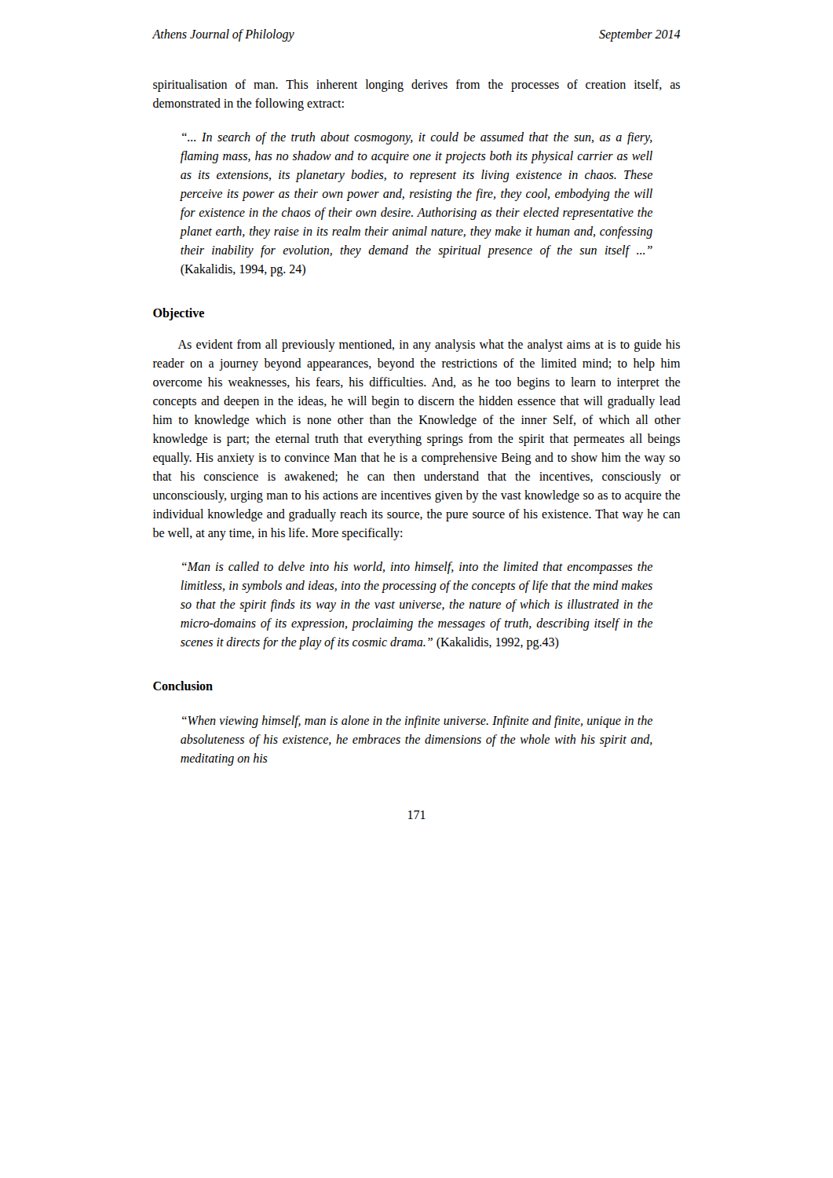Athens Journal of Philology September 2014
spiritualisation of man. This inherent longing derives from the processes of creation itself, as demonstrated in the following extract:
“... In search of the truth about cosmogony, it could be assumed that the sun, as a fiery, flaming mass, has no shadow and to acquire one it projects both its physical carrier as well as its extensions, its planetary bodies, to represent its living existence in chaos. These perceive its power as their own power and, resisting the fire, they cool, embodying the will for existence in the chaos of their own desire. Authorising as their elected representative the planet earth, they raise in its realm their animal nature, they make it human and, confessing their inability for evolution, they demand the spiritual presence of the sun itself ...” (Kakalidis, 1994, pg. 24)
Objective
As evident from all previously mentioned, in any analysis what the analyst aims at is to guide his reader on a journey beyond appearances, beyond the restrictions of the limited mind; to help him overcome his weaknesses, his fears, his difficulties. And, as he too begins to learn to interpret the concepts and deepen in the ideas, he will begin to discern the hidden essence that will gradually lead him to knowledge which is none other than the Knowledge of the inner Self, of which all other knowledge is part; the eternal truth that everything springs from the spirit that permeates all beings equally. His anxiety is to convince Man that he is a comprehensive Being and to show him the way so that his conscience is awakened; he can then understand that the incentives, consciously or unconsciously, urging man to his actions are incentives given by the vast knowledge so as to acquire the individual knowledge and gradually reach its source, the pure source of his existence. That way he can be well, at any time, in his life. More specifically:
“Man is called to delve into his world, into himself, into the limited that encompasses the limitless, in symbols and ideas, into the processing of the concepts of life that the mind makes so that the spirit finds its way in the vast universe, the nature of which is illustrated in the micro-domains of its expression, proclaiming the messages of truth, describing itself in the scenes it directs for the play of its cosmic drama.” (Kakalidis, 1992, pg.43)
Conclusion
“When viewing himself, man is alone in the infinite universe. Infinite and finite, unique in the absoluteness of his existence, he embraces the dimensions of the whole with his spirit and, meditating on his
171